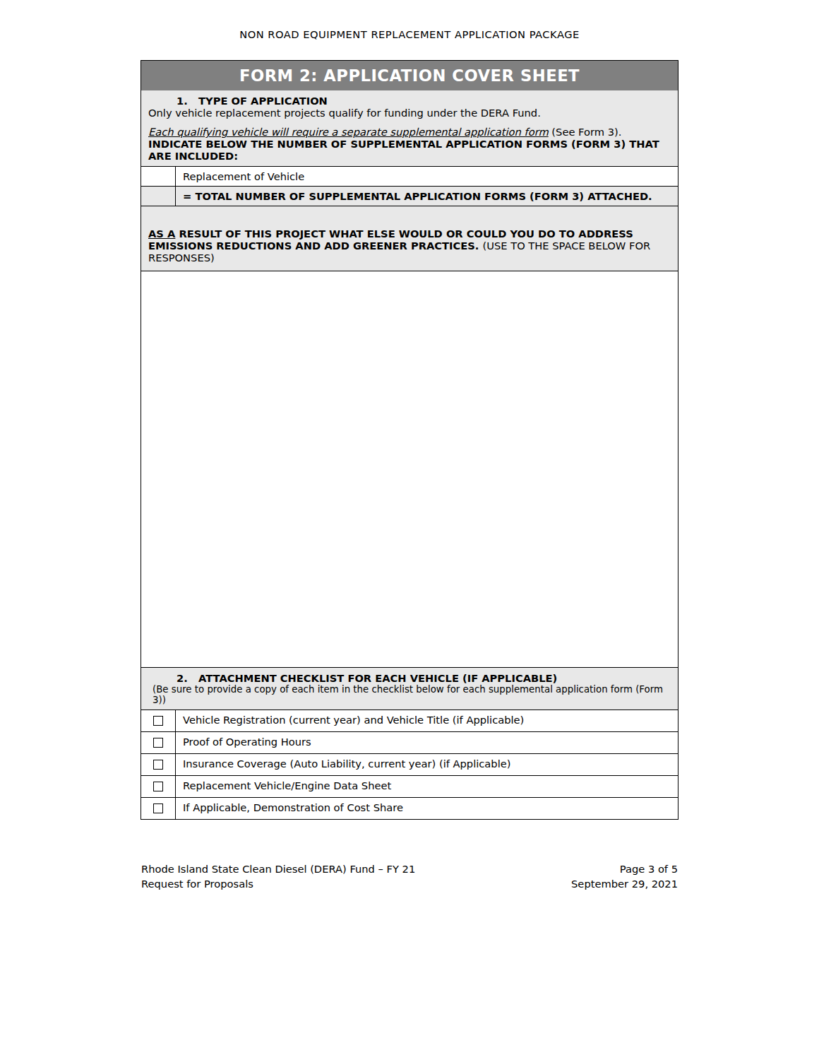NON ROAD EQUIPMENT REPLACEMENT APPLICATION PACKAGE
FORM 2: APPLICATION COVER SHEET
1. TYPE OF APPLICATION
Only vehicle replacement projects qualify for funding under the DERA Fund.
Each qualifying vehicle will require a separate supplemental application form (See Form 3).
INDICATE BELOW THE NUMBER OF SUPPLEMENTAL APPLICATION FORMS (FORM 3) THAT ARE INCLUDED:
Replacement of Vehicle
= TOTAL NUMBER OF SUPPLEMENTAL APPLICATION FORMS (FORM 3) ATTACHED.
AS A RESULT OF THIS PROJECT WHAT ELSE WOULD OR COULD YOU DO TO ADDRESS EMISSIONS REDUCTIONS AND ADD GREENER PRACTICES. (USE TO THE SPACE BELOW FOR RESPONSES)
2. ATTACHMENT CHECKLIST FOR EACH VEHICLE (IF APPLICABLE)
(Be sure to provide a copy of each item in the checklist below for each supplemental application form (Form 3))
Vehicle Registration (current year) and Vehicle Title (if Applicable)
Proof of Operating Hours
Insurance Coverage (Auto Liability, current year) (if Applicable)
Replacement Vehicle/Engine Data Sheet
If Applicable, Demonstration of Cost Share
Rhode Island State Clean Diesel (DERA) Fund – FY 21
Request for Proposals
Page 3 of 5
September 29, 2021